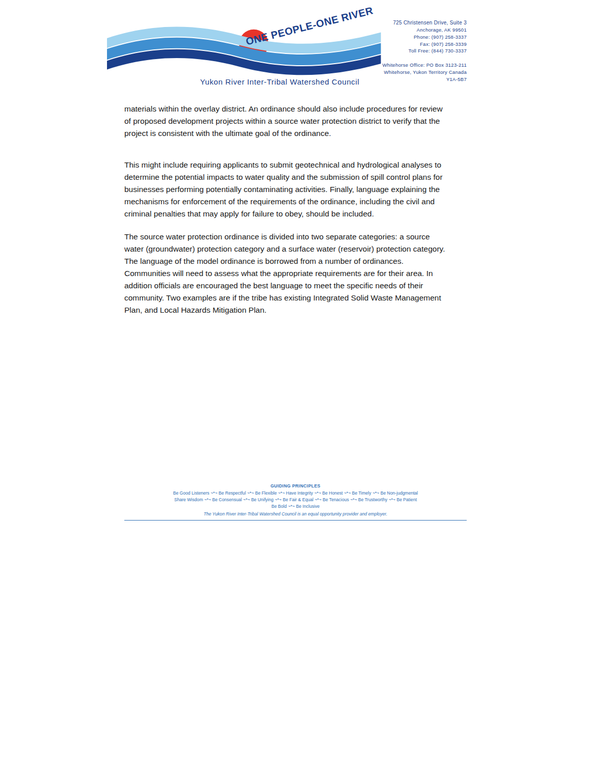ONE PEOPLE-ONE RIVER
Yukon River Inter-Tribal Watershed Council
725 Christensen Drive, Suite 3
Anchorage, AK 99501
Phone: (907) 258-3337
Fax: (907) 258-3339
Toll Free: (844) 730-3337
Whitehorse Office: PO Box 3123-211
Whitehorse, Yukon Territory Canada
Y1A-5B7
materials within the overlay district. An ordinance should also include procedures for review of proposed development projects within a source water protection district to verify that the project is consistent with the ultimate goal of the ordinance.
This might include requiring applicants to submit geotechnical and hydrological analyses to determine the potential impacts to water quality and the submission of spill control plans for businesses performing potentially contaminating activities. Finally, language explaining the mechanisms for enforcement of the requirements of the ordinance, including the civil and criminal penalties that may apply for failure to obey, should be included.
The source water protection ordinance is divided into two separate categories: a source water (groundwater) protection category and a surface water (reservoir) protection category. The language of the model ordinance is borrowed from a number of ordinances. Communities will need to assess what the appropriate requirements are for their area. In addition officials are encouraged the best language to meet the specific needs of their community. Two examples are if the tribe has existing Integrated Solid Waste Management Plan, and Local Hazards Mitigation Plan.
GUIDING PRINCIPLES
Be Good Listeners ~*~ Be Respectful ~*~ Be Flexible ~*~ Have Integrity ~*~ Be Honest ~*~ Be Timely ~*~ Be Non-judgmental
Share Wisdom ~*~ Be Consensual ~*~ Be Unifying ~*~ Be Fair & Equal ~*~ Be Tenacious ~*~ Be Trustworthy ~*~ Be Patient
Be Bold ~*~ Be Inclusive
The Yukon River Inter-Tribal Watershed Council is an equal opportunity provider and employer.